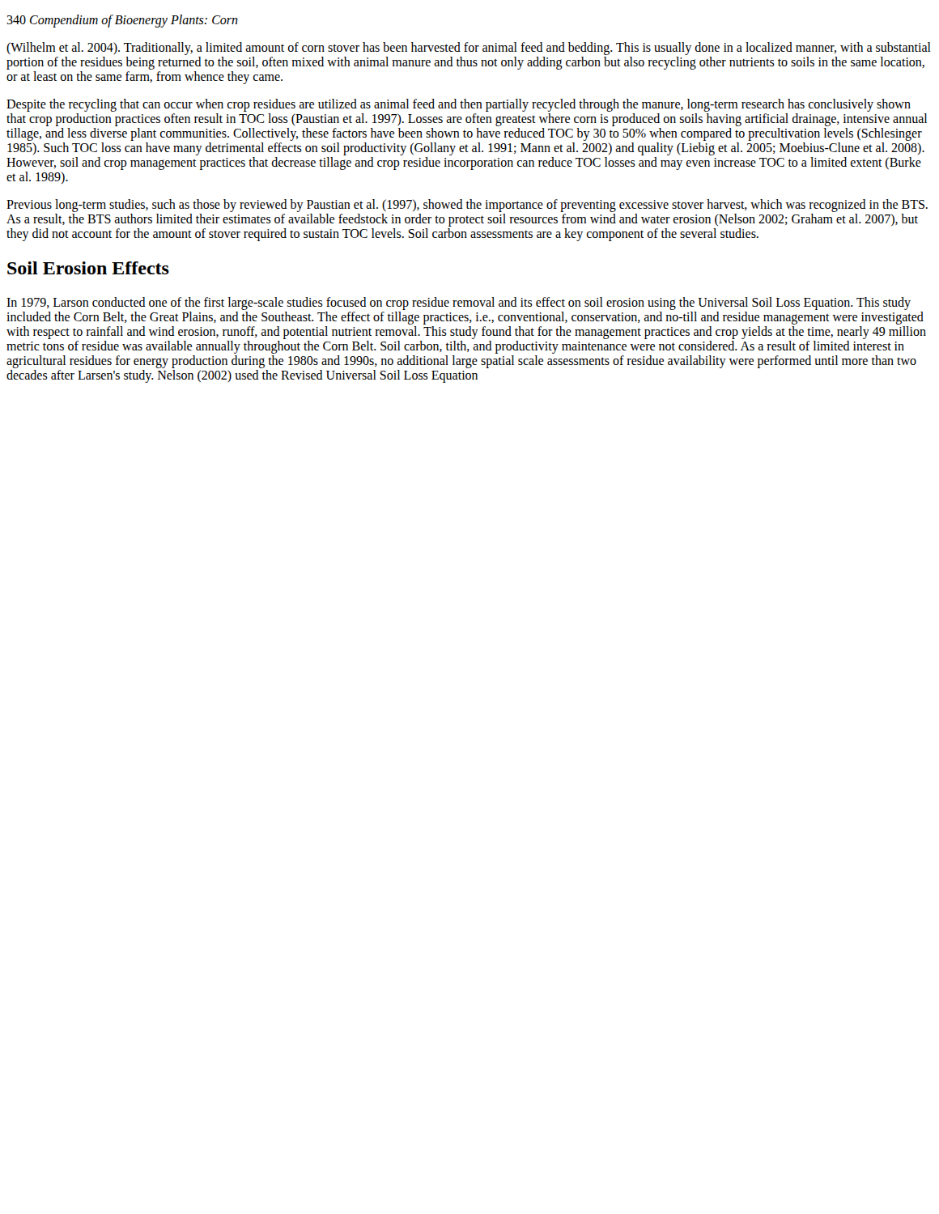340 Compendium of Bioenergy Plants: Corn
(Wilhelm et al. 2004). Traditionally, a limited amount of corn stover has been harvested for animal feed and bedding. This is usually done in a localized manner, with a substantial portion of the residues being returned to the soil, often mixed with animal manure and thus not only adding carbon but also recycling other nutrients to soils in the same location, or at least on the same farm, from whence they came.
Despite the recycling that can occur when crop residues are utilized as animal feed and then partially recycled through the manure, long-term research has conclusively shown that crop production practices often result in TOC loss (Paustian et al. 1997). Losses are often greatest where corn is produced on soils having artificial drainage, intensive annual tillage, and less diverse plant communities. Collectively, these factors have been shown to have reduced TOC by 30 to 50% when compared to precultivation levels (Schlesinger 1985). Such TOC loss can have many detrimental effects on soil productivity (Gollany et al. 1991; Mann et al. 2002) and quality (Liebig et al. 2005; Moebius-Clune et al. 2008). However, soil and crop management practices that decrease tillage and crop residue incorporation can reduce TOC losses and may even increase TOC to a limited extent (Burke et al. 1989).
Previous long-term studies, such as those by reviewed by Paustian et al. (1997), showed the importance of preventing excessive stover harvest, which was recognized in the BTS. As a result, the BTS authors limited their estimates of available feedstock in order to protect soil resources from wind and water erosion (Nelson 2002; Graham et al. 2007), but they did not account for the amount of stover required to sustain TOC levels. Soil carbon assessments are a key component of the several studies.
Soil Erosion Effects
In 1979, Larson conducted one of the first large-scale studies focused on crop residue removal and its effect on soil erosion using the Universal Soil Loss Equation. This study included the Corn Belt, the Great Plains, and the Southeast. The effect of tillage practices, i.e., conventional, conservation, and no-till and residue management were investigated with respect to rainfall and wind erosion, runoff, and potential nutrient removal. This study found that for the management practices and crop yields at the time, nearly 49 million metric tons of residue was available annually throughout the Corn Belt. Soil carbon, tilth, and productivity maintenance were not considered. As a result of limited interest in agricultural residues for energy production during the 1980s and 1990s, no additional large spatial scale assessments of residue availability were performed until more than two decades after Larsen's study. Nelson (2002) used the Revised Universal Soil Loss Equation